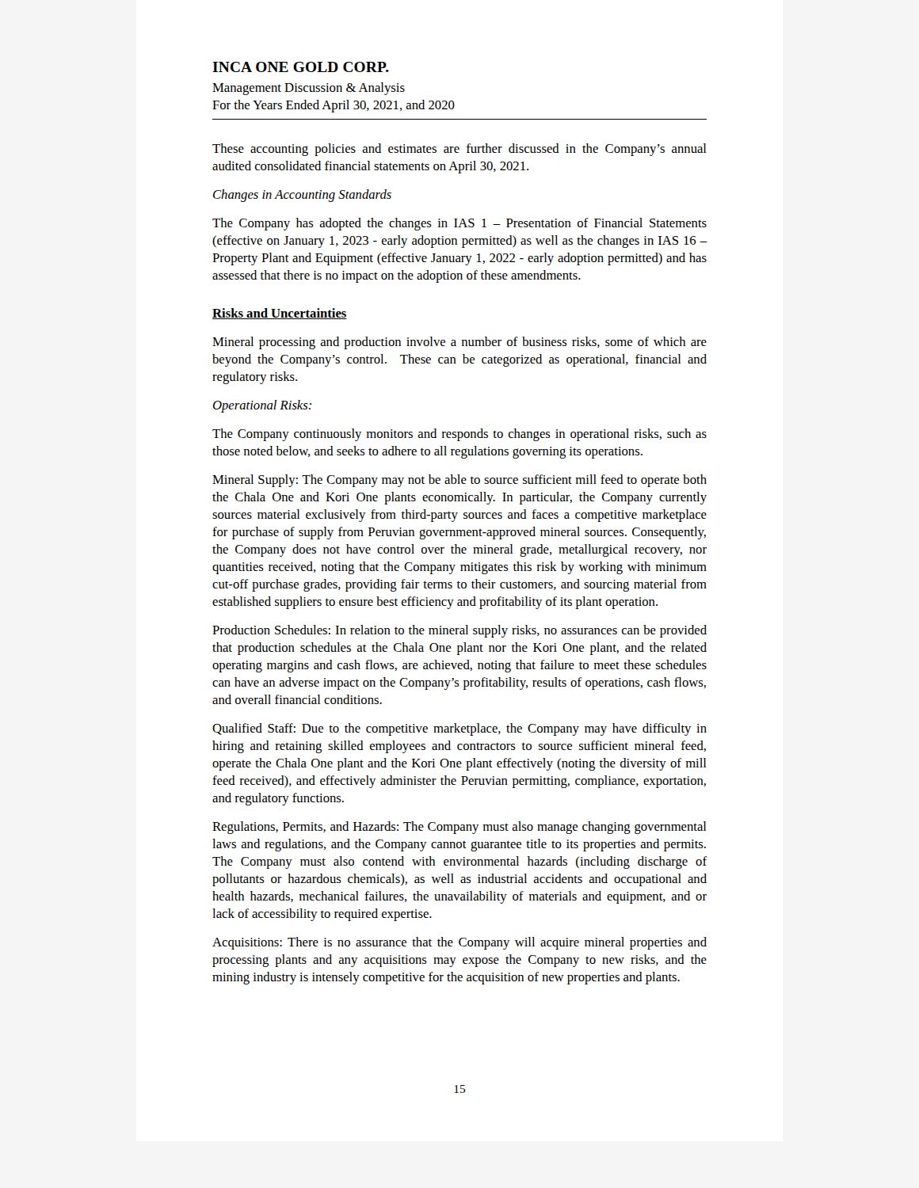INCA ONE GOLD CORP.
Management Discussion & Analysis
For the Years Ended April 30, 2021, and 2020
These accounting policies and estimates are further discussed in the Company’s annual audited consolidated financial statements on April 30, 2021.
Changes in Accounting Standards
The Company has adopted the changes in IAS 1 – Presentation of Financial Statements (effective on January 1, 2023 - early adoption permitted) as well as the changes in IAS 16 – Property Plant and Equipment (effective January 1, 2022 - early adoption permitted) and has assessed that there is no impact on the adoption of these amendments.
Risks and Uncertainties
Mineral processing and production involve a number of business risks, some of which are beyond the Company’s control. These can be categorized as operational, financial and regulatory risks.
Operational Risks:
The Company continuously monitors and responds to changes in operational risks, such as those noted below, and seeks to adhere to all regulations governing its operations.
Mineral Supply: The Company may not be able to source sufficient mill feed to operate both the Chala One and Kori One plants economically. In particular, the Company currently sources material exclusively from third-party sources and faces a competitive marketplace for purchase of supply from Peruvian government-approved mineral sources. Consequently, the Company does not have control over the mineral grade, metallurgical recovery, nor quantities received, noting that the Company mitigates this risk by working with minimum cut-off purchase grades, providing fair terms to their customers, and sourcing material from established suppliers to ensure best efficiency and profitability of its plant operation.
Production Schedules: In relation to the mineral supply risks, no assurances can be provided that production schedules at the Chala One plant nor the Kori One plant, and the related operating margins and cash flows, are achieved, noting that failure to meet these schedules can have an adverse impact on the Company’s profitability, results of operations, cash flows, and overall financial conditions.
Qualified Staff: Due to the competitive marketplace, the Company may have difficulty in hiring and retaining skilled employees and contractors to source sufficient mineral feed, operate the Chala One plant and the Kori One plant effectively (noting the diversity of mill feed received), and effectively administer the Peruvian permitting, compliance, exportation, and regulatory functions.
Regulations, Permits, and Hazards: The Company must also manage changing governmental laws and regulations, and the Company cannot guarantee title to its properties and permits. The Company must also contend with environmental hazards (including discharge of pollutants or hazardous chemicals), as well as industrial accidents and occupational and health hazards, mechanical failures, the unavailability of materials and equipment, and or lack of accessibility to required expertise.
Acquisitions: There is no assurance that the Company will acquire mineral properties and processing plants and any acquisitions may expose the Company to new risks, and the mining industry is intensely competitive for the acquisition of new properties and plants.
15